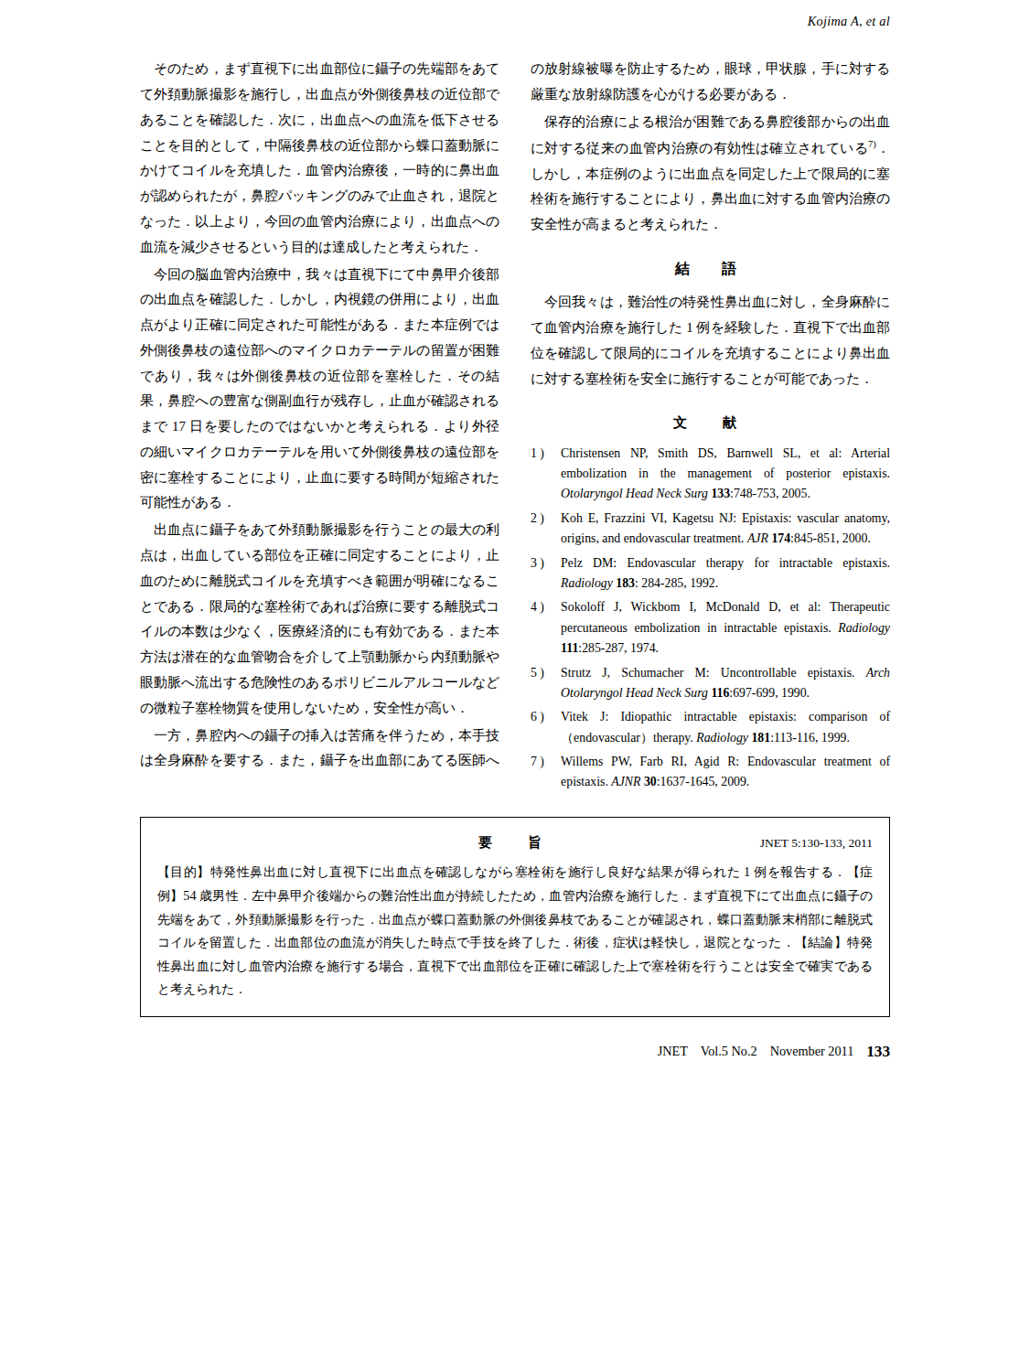Kojima A, et al
そのため，まず直視下に出血部位に鑷子の先端部をあてて外頚動脈撮影を施行し，出血点が外側後鼻枝の近位部であることを確認した．次に，出血点への血流を低下させることを目的として，中隔後鼻枝の近位部から蝶口蓋動脈にかけてコイルを充填した．血管内治療後，一時的に鼻出血が認められたが，鼻腔パッキングのみで止血され，退院となった．以上より，今回の血管内治療により，出血点への血流を減少させるという目的は達成したと考えられた．
今回の脳血管内治療中，我々は直視下にて中鼻甲介後部の出血点を確認した．しかし，内視鏡の併用により，出血点がより正確に同定された可能性がある．また本症例では外側後鼻枝の遠位部へのマイクロカテーテルの留置が困難であり，我々は外側後鼻枝の近位部を塞栓した．その結果，鼻腔への豊富な側副血行が残存し，止血が確認されるまで 17 日を要したのではないかと考えられる．より外径の細いマイクロカテーテルを用いて外側後鼻枝の遠位部を密に塞栓することにより，止血に要する時間が短縮された可能性がある．
出血点に鑷子をあて外頚動脈撮影を行うことの最大の利点は，出血している部位を正確に同定することにより，止血のために離脱式コイルを充填すべき範囲が明確になることである．限局的な塞栓術であれば治療に要する離脱式コイルの本数は少なく，医療経済的にも有効である．また本方法は潜在的な血管吻合を介して上顎動脈から内頚動脈や眼動脈へ流出する危険性のあるポリビニルアルコールなどの微粒子塞栓物質を使用しないため，安全性が高い．
一方，鼻腔内への鑷子の挿入は苦痛を伴うため，本手技は全身麻酔を要する．また，鑷子を出血部にあてる医師への放射線被曝を防止するため，眼球，甲状腺，手に対する厳重な放射線防護を心がける必要がある．
保存的治療による根治が困難である鼻腔後部からの出血に対する従来の血管内治療の有効性は確立されている7)．しかし，本症例のように出血点を同定した上で限局的に塞栓術を施行することにより，鼻出血に対する血管内治療の安全性が高まると考えられた．
結　語
今回我々は，難治性の特発性鼻出血に対し，全身麻酔にて血管内治療を施行した 1 例を経験した．直視下で出血部位を確認して限局的にコイルを充填することにより鼻出血に対する塞栓術を安全に施行することが可能であった．
文　献
1 ) Christensen NP, Smith DS, Barnwell SL, et al: Arterial embolization in the management of posterior epistaxis. Otolaryngol Head Neck Surg 133:748-753, 2005.
2 ) Koh E, Frazzini VI, Kagetsu NJ: Epistaxis: vascular anatomy, origins, and endovascular treatment. AJR 174:845-851, 2000.
3 ) Pelz DM: Endovascular therapy for intractable epistaxis. Radiology 183: 284-285, 1992.
4 ) Sokoloff J, Wickbom I, McDonald D, et al: Therapeutic percutaneous embolization in intractable epistaxis. Radiology 111:285-287, 1974.
5 ) Strutz J, Schumacher M: Uncontrollable epistaxis. Arch Otolaryngol Head Neck Surg 116:697-699, 1990.
6 ) Vitek J: Idiopathic intractable epistaxis: comparison of（endovascular）therapy. Radiology 181:113-116, 1999.
7 ) Willems PW, Farb RI, Agid R: Endovascular treatment of epistaxis. AJNR 30:1637-1645, 2009.
要　旨 JNET 5:130-133, 2011
【目的】特発性鼻出血に対し直視下に出血点を確認しながら塞栓術を施行し良好な結果が得られた 1 例を報告する．【症例】54 歳男性．左中鼻甲介後端からの難治性出血が持続したため，血管内治療を施行した．まず直視下にて出血点に鑷子の先端をあて，外頚動脈撮影を行った．出血点が蝶口蓋動脈の外側後鼻枝であることが確認され，蝶口蓋動脈末梢部に離脱式コイルを留置した．出血部位の血流が消失した時点で手技を終了した．術後，症状は軽快し，退院となった．【結論】特発性鼻出血に対し血管内治療を施行する場合，直視下で出血部位を正確に確認した上で塞栓術を行うことは安全で確実であると考えられた．
JNET　Vol.5 No.2　November 2011133